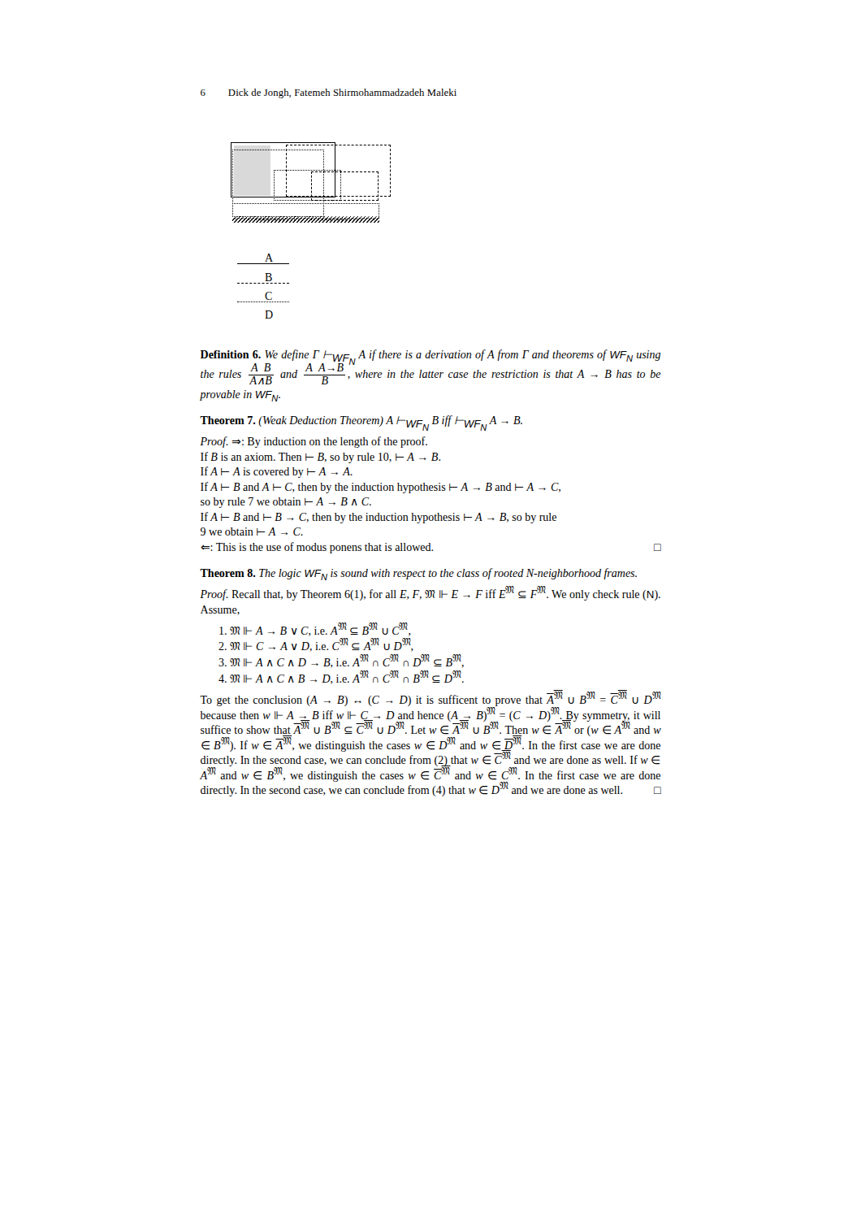6 Dick de Jongh, Fatemeh Shirmohammadzadeh Maleki
A
B
C
D
Definition 6. We define Γ ⊢WFN A if there is a derivation of A from Γ and theorems of WFN using the rules A B A∧B and A A→B B, where in the latter case the restriction is that A → B has to be provable in WFN.
Theorem 7. (Weak Deduction Theorem) A ⊢WFN B iff ⊢WFN A → B.
Proof. ⇒: By induction on the length of the proof.
If B is an axiom. Then ⊢ B, so by rule 10, ⊢ A → B.
If A ⊢ A is covered by ⊢ A → A.
If A ⊢ B and A ⊢ C, then by the induction hypothesis ⊢ A → B and ⊢ A → C,
so by rule 7 we obtain ⊢ A → B ∧ C.
If A ⊢ B and ⊢ B → C, then by the induction hypothesis ⊢ A → B, so by rule
9 we obtain ⊢ A → C.
⇐: This is the use of modus ponens that is allowed. □
Theorem 8. The logic WFN is sound with respect to the class of rooted N-neighborhood frames.
Proof. Recall that, by Theorem 6(1), for all E, F, 𝔐 ⊩ E → F iff E𝔐 ⊆ F𝔐. We only check rule (N). Assume,
𝔐 ⊩ A → B ∨ C, i.e. A𝔐 ⊆ B𝔐 ∪ C𝔐,
𝔐 ⊩ C → A ∨ D, i.e. C𝔐 ⊆ A𝔐 ∪ D𝔐,
𝔐 ⊩ A ∧ C ∧ D → B, i.e. A𝔐 ∩ C𝔐 ∩ D𝔐 ⊆ B𝔐,
𝔐 ⊩ A ∧ C ∧ B → D, i.e. A𝔐 ∩ C𝔐 ∩ B𝔐 ⊆ D𝔐.
To get the conclusion (A → B) ↔ (C → D) it is sufficent to prove that A𝔐 ∪ B𝔐 = C𝔐 ∪ D𝔐 because then w ⊩ A → B iff w ⊩ C → D and hence (A → B)𝔐 = (C → D)𝔐. By symmetry, it will suffice to show that A𝔐 ∪ B𝔐 ⊆ C𝔐 ∪ D𝔐. Let w ∈ A𝔐 ∪ B𝔐. Then w ∈ A𝔐 or (w ∈ A𝔐 and w ∈ B𝔐). If w ∈ A𝔐, we distinguish the cases w ∈ D𝔐 and w ∈ D𝔐. In the first case we are done directly. In the second case, we can conclude from (2) that w ∈ C𝔐 and we are done as well. If w ∈ A𝔐 and w ∈ B𝔐, we distinguish the cases w ∈ C𝔐 and w ∈ C𝔐. In the first case we are done directly. In the second case, we can conclude from (4) that w ∈ D𝔐 and we are done as well. □